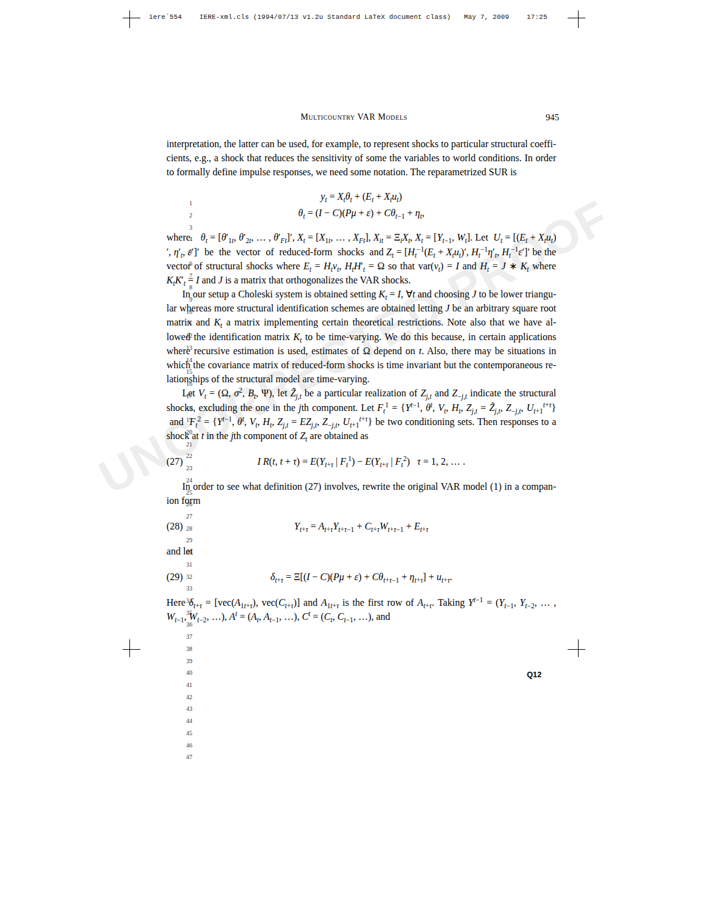iere`554 IERE-xml.cls (1994/07/13 v1.2u Standard LaTeX document class) May 7, 2009 17:25
UNCORRECTED PROOF
Multicountry VAR Models 945
1
2
3
4
5
6
7
8
9
10
11
12
13
14
15
16
17
18
19
20
21
22
23
24
25
26
27
28
29
30
31
32
33
34
35
36
37
38
39
40
41
42
43
44
45
46
47
interpretation, the latter can be used, for example, to represent shocks to particular structural coefficients, e.g., a shock that reduces the sensitivity of some the variables to world conditions. In order to formally define impulse responses, we need some notation. The reparametrized SUR is
yt = Xtθt + (Et + Xtut)
θt = (I − C)(Pμ + ε) + Cθt−1 + ηt,
where θt = [θ′1t, θ′2t, … , θ′Ft]′, Xt = [X1t, … , XFt], Xit = ΞiXt, Xt = [Yt−1, Wt]. Let Ut = [(Et + Xtut)′, η′t, ε′]′ be the vector of reduced-form shocks and Zt = [Ht−1(Et + Xtut)′, Ht−1η′t, Ht−1ε′]′ be the vector of structural shocks where Et = Htvt, HtH′t = Ω so that var(vt) = I and Ht = J ∗ Kt where KtK′t = I and J is a matrix that orthogonalizes the VAR shocks.
In our setup a Choleski system is obtained setting Kt = I, ∀t and choosing J to be lower triangular whereas more structural identification schemes are obtained letting J be an arbitrary square root matrix and Kt a matrix implementing certain theoretical restrictions. Note also that we have allowed the identification matrix Kt to be time-varying. We do this because, in certain applications where recursive estimation is used, estimates of Ω depend on t. Also, there may be situations in which the covariance matrix of reduced-form shocks is time invariant but the contemporaneous relationships of the structural model are time-varying.
Let Vt = (Ω, σ2, Bt, Ψ), let Z̃j,t be a particular realization of Zj,t and Z−j,t indicate the structural shocks, excluding the one in the jth component. Let Ft1 = {Yt−1, θt, Vt, Ht, Zj,t = Z̃j,t, Z−j,t, Ut+1t+τ} and Ft2 = {Yt−1, θt, Vt, Ht, Zj,t = EZj,t, Z−j,t, Ut+1t+τ} be two conditioning sets. Then responses to a shock at t in the jth component of Zt are obtained as
(27) I R(t, t + τ) = E(Yt+τ | Ft1) − E(Yt+τ | Ft2) τ = 1, 2, … .
In order to see what definition (27) involves, rewrite the original VAR model (1) in a companion form
(28) Yt+τ = At+τYt+τ−1 + Ct+τWt+τ−1 + Et+τ
and let
(29) δt+τ = Ξ[(I − C)(Pμ + ε) + Cθt+τ−1 + ηt+τ] + ut+τ.
Here δt+τ = [vec(A1t+τ), vec(Ct+τ)] and A1t+τ is the first row of At+τ. Taking Yt−1 = (Yt−1, Yt−2, … , Wt−1, Wt−2, …), At = (At, At−1, …), Ct = (Ct, Ct−1, …), and
Q12